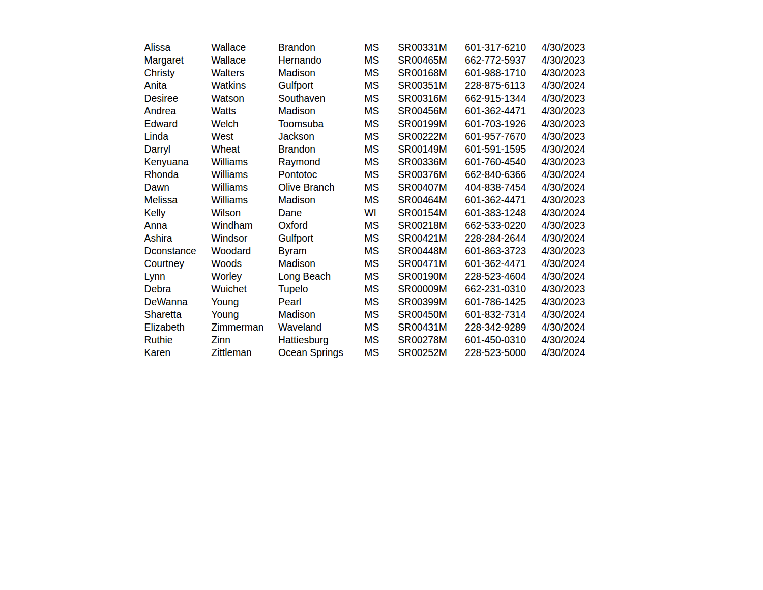| Alissa | Wallace | Brandon | MS | SR00331M | 601-317-6210 | 4/30/2023 |
| Margaret | Wallace | Hernando | MS | SR00465M | 662-772-5937 | 4/30/2023 |
| Christy | Walters | Madison | MS | SR00168M | 601-988-1710 | 4/30/2023 |
| Anita | Watkins | Gulfport | MS | SR00351M | 228-875-6113 | 4/30/2024 |
| Desiree | Watson | Southaven | MS | SR00316M | 662-915-1344 | 4/30/2023 |
| Andrea | Watts | Madison | MS | SR00456M | 601-362-4471 | 4/30/2023 |
| Edward | Welch | Toomsuba | MS | SR00199M | 601-703-1926 | 4/30/2023 |
| Linda | West | Jackson | MS | SR00222M | 601-957-7670 | 4/30/2023 |
| Darryl | Wheat | Brandon | MS | SR00149M | 601-591-1595 | 4/30/2024 |
| Kenyuana | Williams | Raymond | MS | SR00336M | 601-760-4540 | 4/30/2023 |
| Rhonda | Williams | Pontotoc | MS | SR00376M | 662-840-6366 | 4/30/2024 |
| Dawn | Williams | Olive Branch | MS | SR00407M | 404-838-7454 | 4/30/2024 |
| Melissa | Williams | Madison | MS | SR00464M | 601-362-4471 | 4/30/2023 |
| Kelly | Wilson | Dane | WI | SR00154M | 601-383-1248 | 4/30/2024 |
| Anna | Windham | Oxford | MS | SR00218M | 662-533-0220 | 4/30/2023 |
| Ashira | Windsor | Gulfport | MS | SR00421M | 228-284-2644 | 4/30/2024 |
| Dconstance | Woodard | Byram | MS | SR00448M | 601-863-3723 | 4/30/2023 |
| Courtney | Woods | Madison | MS | SR00471M | 601-362-4471 | 4/30/2024 |
| Lynn | Worley | Long Beach | MS | SR00190M | 228-523-4604 | 4/30/2024 |
| Debra | Wuichet | Tupelo | MS | SR00009M | 662-231-0310 | 4/30/2023 |
| DeWanna | Young | Pearl | MS | SR00399M | 601-786-1425 | 4/30/2023 |
| Sharetta | Young | Madison | MS | SR00450M | 601-832-7314 | 4/30/2024 |
| Elizabeth | Zimmerman | Waveland | MS | SR00431M | 228-342-9289 | 4/30/2024 |
| Ruthie | Zinn | Hattiesburg | MS | SR00278M | 601-450-0310 | 4/30/2024 |
| Karen | Zittleman | Ocean Springs | MS | SR00252M | 228-523-5000 | 4/30/2024 |